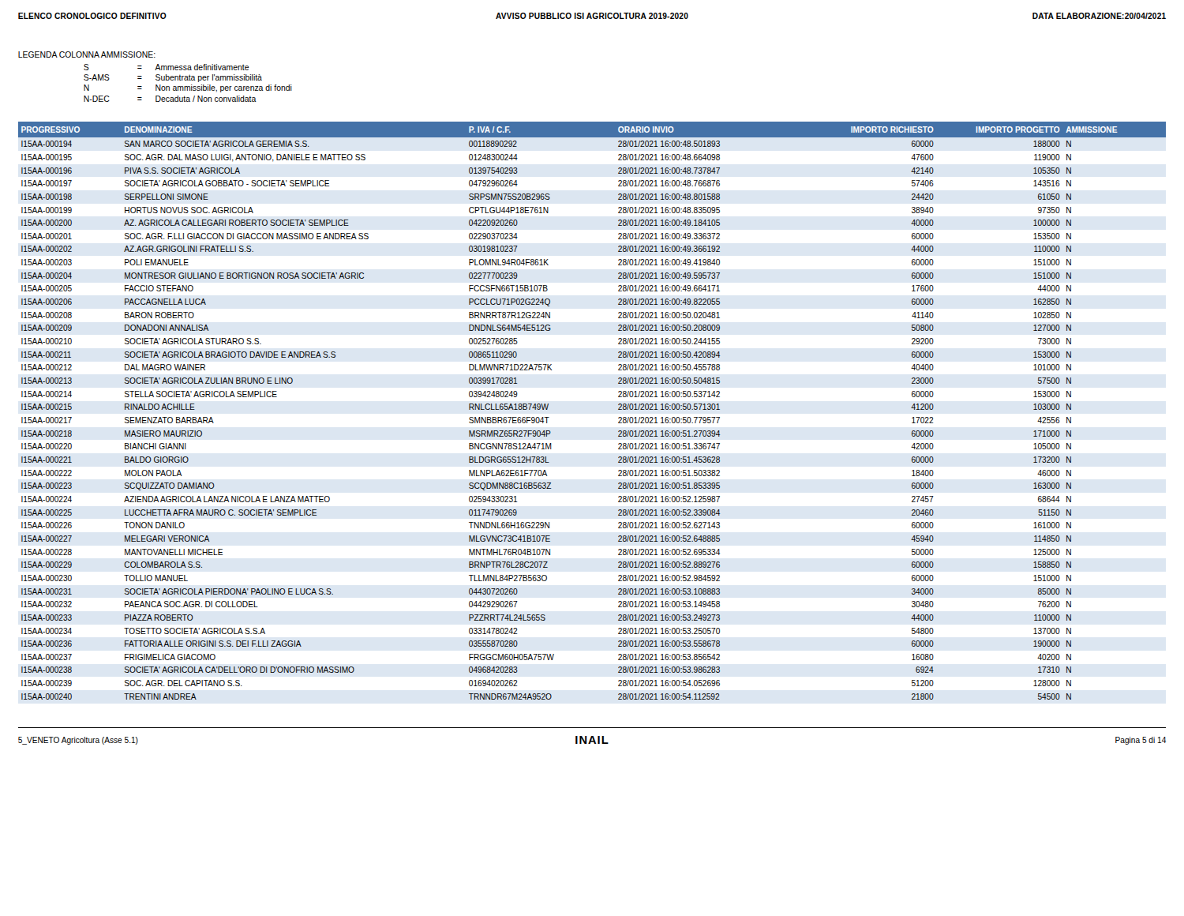ELENCO CRONOLOGICO DEFINITIVO
AVVISO PUBBLICO ISI AGRICOLTURA 2019-2020
DATA ELABORAZIONE:20/04/2021
LEGENDA COLONNA AMMISSIONE:
| S | = | Ammessa definitivamente |
| S-AMS | = | Subentrata per l'ammissibilità |
| N | = | Non ammissibile, per carenza di fondi |
| N-DEC | = | Decaduta / Non convalidata |
| PROGRESSIVO | DENOMINAZIONE | P. IVA / C.F. | ORARIO INVIO | IMPORTO RICHIESTO | IMPORTO PROGETTO | AMMISSIONE |
| --- | --- | --- | --- | --- | --- | --- |
| I15AA-000194 | SAN MARCO SOCIETA' AGRICOLA GEREMIA S.S. | 00118890292 | 28/01/2021 16:00:48.501893 | 60000 | 188000 | N |
| I15AA-000195 | SOC. AGR. DAL MASO LUIGI, ANTONIO, DANIELE E MATTEO SS | 01248300244 | 28/01/2021 16:00:48.664098 | 47600 | 119000 | N |
| I15AA-000196 | PIVA S.S. SOCIETA' AGRICOLA | 01397540293 | 28/01/2021 16:00:48.737847 | 42140 | 105350 | N |
| I15AA-000197 | SOCIETA' AGRICOLA GOBBATO - SOCIETA' SEMPLICE | 04792960264 | 28/01/2021 16:00:48.766876 | 57406 | 143516 | N |
| I15AA-000198 | SERPELLONI SIMONE | SRPSMN75S20B296S | 28/01/2021 16:00:48.801588 | 24420 | 61050 | N |
| I15AA-000199 | HORTUS NOVUS SOC. AGRICOLA | CPTLGU44P18E761N | 28/01/2021 16:00:48.835095 | 38940 | 97350 | N |
| I15AA-000200 | AZ. AGRICOLA CALLEGARI ROBERTO SOCIETA' SEMPLICE | 04220920260 | 28/01/2021 16:00:49.184105 | 40000 | 100000 | N |
| I15AA-000201 | SOC. AGR. F.LLI GIACCON DI GIACCON MASSIMO E ANDREA SS | 02290370234 | 28/01/2021 16:00:49.336372 | 60000 | 153500 | N |
| I15AA-000202 | AZ.AGR.GRIGOLINI FRATELLI S.S. | 03019810237 | 28/01/2021 16:00:49.366192 | 44000 | 110000 | N |
| I15AA-000203 | POLI EMANUELE | PLOMNL94R04F861K | 28/01/2021 16:00:49.419840 | 60000 | 151000 | N |
| I15AA-000204 | MONTRESOR GIULIANO E BORTIGNON ROSA SOCIETA' AGRIC | 02277700239 | 28/01/2021 16:00:49.595737 | 60000 | 151000 | N |
| I15AA-000205 | FACCIO STEFANO | FCCSFN66T15B107B | 28/01/2021 16:00:49.664171 | 17600 | 44000 | N |
| I15AA-000206 | PACCAGNELLA LUCA | PCCLCU71P02G224Q | 28/01/2021 16:00:49.822055 | 60000 | 162850 | N |
| I15AA-000208 | BARON ROBERTO | BRNRRT87R12G224N | 28/01/2021 16:00:50.020481 | 41140 | 102850 | N |
| I15AA-000209 | DONADONI ANNALISA | DNDNLS64M54E512G | 28/01/2021 16:00:50.208009 | 50800 | 127000 | N |
| I15AA-000210 | SOCIETA' AGRICOLA STURARO S.S. | 00252760285 | 28/01/2021 16:00:50.244155 | 29200 | 73000 | N |
| I15AA-000211 | SOCIETA' AGRICOLA BRAGIOTO DAVIDE E ANDREA S.S | 00865110290 | 28/01/2021 16:00:50.420894 | 60000 | 153000 | N |
| I15AA-000212 | DAL MAGRO WAINER | DLMWNR71D22A757K | 28/01/2021 16:00:50.455788 | 40400 | 101000 | N |
| I15AA-000213 | SOCIETA' AGRICOLA ZULIAN BRUNO E LINO | 00399170281 | 28/01/2021 16:00:50.504815 | 23000 | 57500 | N |
| I15AA-000214 | STELLA SOCIETA' AGRICOLA SEMPLICE | 03942480249 | 28/01/2021 16:00:50.537142 | 60000 | 153000 | N |
| I15AA-000215 | RINALDO ACHILLE | RNLCLL65A18B749W | 28/01/2021 16:00:50.571301 | 41200 | 103000 | N |
| I15AA-000217 | SEMENZATO BARBARA | SMNBBR67E66F904T | 28/01/2021 16:00:50.779577 | 17022 | 42556 | N |
| I15AA-000218 | MASIERO MAURIZIO | MSRMRZ65R27F904P | 28/01/2021 16:00:51.270394 | 60000 | 171000 | N |
| I15AA-000220 | BIANCHI GIANNI | BNCGNN78S12A471M | 28/01/2021 16:00:51.336747 | 42000 | 105000 | N |
| I15AA-000221 | BALDO GIORGIO | BLDGRG65S12H783L | 28/01/2021 16:00:51.453628 | 60000 | 173200 | N |
| I15AA-000222 | MOLON PAOLA | MLNPLA62E61F770A | 28/01/2021 16:00:51.503382 | 18400 | 46000 | N |
| I15AA-000223 | SCQUIZZATO DAMIANO | SCQDMN88C16B563Z | 28/01/2021 16:00:51.853395 | 60000 | 163000 | N |
| I15AA-000224 | AZIENDA AGRICOLA LANZA NICOLA E LANZA MATTEO | 02594330231 | 28/01/2021 16:00:52.125987 | 27457 | 68644 | N |
| I15AA-000225 | LUCCHETTA AFRA MAURO C. SOCIETA' SEMPLICE | 01174790269 | 28/01/2021 16:00:52.339084 | 20460 | 51150 | N |
| I15AA-000226 | TONON DANILO | TNNDNL66H16G229N | 28/01/2021 16:00:52.627143 | 60000 | 161000 | N |
| I15AA-000227 | MELEGARI VERONICA | MLGVNC73C41B107E | 28/01/2021 16:00:52.648885 | 45940 | 114850 | N |
| I15AA-000228 | MANTOVANELLI MICHELE | MNTMHL76R04B107N | 28/01/2021 16:00:52.695334 | 50000 | 125000 | N |
| I15AA-000229 | COLOMBAROLA S.S. | BRNPTR76L28C207Z | 28/01/2021 16:00:52.889276 | 60000 | 158850 | N |
| I15AA-000230 | TOLLIO MANUEL | TLLMNL84P27B563O | 28/01/2021 16:00:52.984592 | 60000 | 151000 | N |
| I15AA-000231 | SOCIETA' AGRICOLA PIERDONA' PAOLINO E LUCA S.S. | 04430720260 | 28/01/2021 16:00:53.108883 | 34000 | 85000 | N |
| I15AA-000232 | PAEANCA SOC.AGR. DI COLLODEL | 04429290267 | 28/01/2021 16:00:53.149458 | 30480 | 76200 | N |
| I15AA-000233 | PIAZZA ROBERTO | PZZRRT74L24L565S | 28/01/2021 16:00:53.249273 | 44000 | 110000 | N |
| I15AA-000234 | TOSETTO SOCIETA' AGRICOLA S.S.A | 03314780242 | 28/01/2021 16:00:53.250570 | 54800 | 137000 | N |
| I15AA-000236 | FATTORIA ALLE ORIGINI S.S. DEI F.LLI ZAGGIA | 03555870280 | 28/01/2021 16:00:53.558678 | 60000 | 190000 | N |
| I15AA-000237 | FRIGIMELICA GIACOMO | FRGGCM60H05A757W | 28/01/2021 16:00:53.856542 | 16080 | 40200 | N |
| I15AA-000238 | SOCIETA' AGRICOLA CA'DELL'ORO DI D'ONOFRIO MASSIMO | 04968420283 | 28/01/2021 16:00:53.986283 | 6924 | 17310 | N |
| I15AA-000239 | SOC. AGR. DEL CAPITANO S.S. | 01694020262 | 28/01/2021 16:00:54.052696 | 51200 | 128000 | N |
| I15AA-000240 | TRENTINI ANDREA | TRNNDR67M24A952O | 28/01/2021 16:00:54.112592 | 21800 | 54500 | N |
5_VENETO Agricoltura (Asse 5.1)
INAIL
Pagina 5 di 14